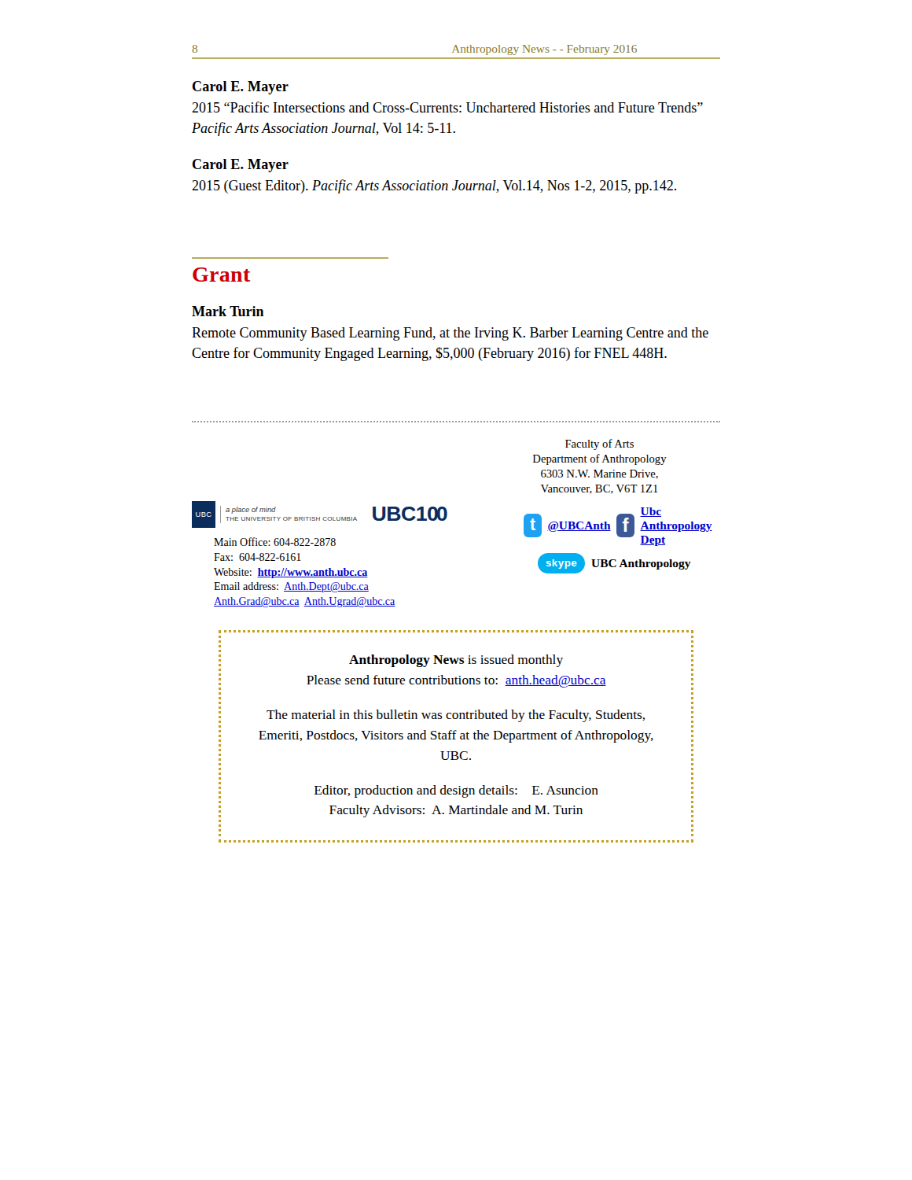8 Anthropology News - - February 2016
Carol E. Mayer
2015 “Pacific Intersections and Cross-Currents: Unchartered Histories and Future Trends” Pacific Arts Association Journal, Vol 14: 5-11.
Carol E. Mayer
2015 (Guest Editor). Pacific Arts Association Journal, Vol.14, Nos 1-2, 2015, pp.142.
Grant
Mark Turin
Remote Community Based Learning Fund, at the Irving K. Barber Learning Centre and the Centre for Community Engaged Learning, $5,000 (February 2016) for FNEL 448H.
Faculty of Arts
Department of Anthropology
6303 N.W. Marine Drive,
Vancouver, BC, V6T 1Z1
UBC
a place of mind
THE UNIVERSITY OF BRITISH COLUMBIA
UBC100
Main Office: 604-822-2878
Fax: 604-822-6161
Website: http://www.anth.ubc.ca
Email address: Anth.Dept@ubc.ca
Anth.Grad@ubc.ca Anth.Ugrad@ubc.ca
t @UBCAnth f Ubc Anthropology Dept
skype UBC Anthropology
Anthropology News is issued monthly
Please send future contributions to: anth.head@ubc.ca
The material in this bulletin was contributed by the Faculty, Students, Emeriti, Postdocs, Visitors and Staff at the Department of Anthropology, UBC.
Editor, production and design details: E. Asuncion
Faculty Advisors: A. Martindale and M. Turin